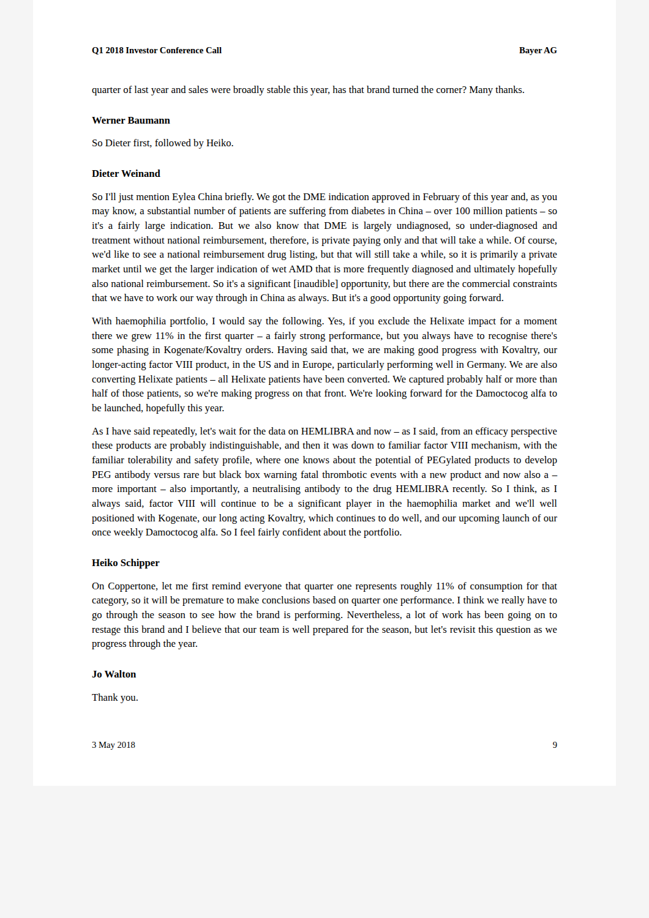Q1 2018 Investor Conference Call Bayer AG
quarter of last year and sales were broadly stable this year, has that brand turned the corner? Many thanks.
Werner Baumann
So Dieter first, followed by Heiko.
Dieter Weinand
So I'll just mention Eylea China briefly. We got the DME indication approved in February of this year and, as you may know, a substantial number of patients are suffering from diabetes in China – over 100 million patients – so it's a fairly large indication. But we also know that DME is largely undiagnosed, so under-diagnosed and treatment without national reimbursement, therefore, is private paying only and that will take a while. Of course, we'd like to see a national reimbursement drug listing, but that will still take a while, so it is primarily a private market until we get the larger indication of wet AMD that is more frequently diagnosed and ultimately hopefully also national reimbursement. So it's a significant [inaudible] opportunity, but there are the commercial constraints that we have to work our way through in China as always. But it's a good opportunity going forward.
With haemophilia portfolio, I would say the following. Yes, if you exclude the Helixate impact for a moment there we grew 11% in the first quarter – a fairly strong performance, but you always have to recognise there's some phasing in Kogenate/Kovaltry orders. Having said that, we are making good progress with Kovaltry, our longer-acting factor VIII product, in the US and in Europe, particularly performing well in Germany. We are also converting Helixate patients – all Helixate patients have been converted. We captured probably half or more than half of those patients, so we're making progress on that front. We're looking forward for the Damoctocog alfa to be launched, hopefully this year.
As I have said repeatedly, let's wait for the data on HEMLIBRA and now – as I said, from an efficacy perspective these products are probably indistinguishable, and then it was down to familiar factor VIII mechanism, with the familiar tolerability and safety profile, where one knows about the potential of PEGylated products to develop PEG antibody versus rare but black box warning fatal thrombotic events with a new product and now also a – more important – also importantly, a neutralising antibody to the drug HEMLIBRA recently. So I think, as I always said, factor VIII will continue to be a significant player in the haemophilia market and we'll well positioned with Kogenate, our long acting Kovaltry, which continues to do well, and our upcoming launch of our once weekly Damoctocog alfa. So I feel fairly confident about the portfolio.
Heiko Schipper
On Coppertone, let me first remind everyone that quarter one represents roughly 11% of consumption for that category, so it will be premature to make conclusions based on quarter one performance. I think we really have to go through the season to see how the brand is performing. Nevertheless, a lot of work has been going on to restage this brand and I believe that our team is well prepared for the season, but let's revisit this question as we progress through the year.
Jo Walton
Thank you.
3 May 2018 9